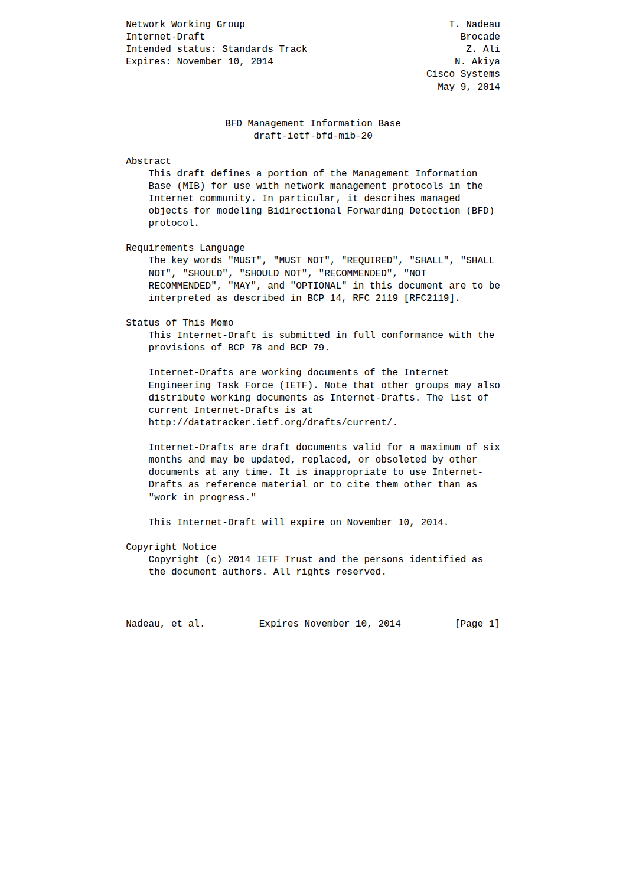Network Working Group Internet-Draft Intended status: Standards Track Expires: November 10, 2014
T. Nadeau Brocade Z. Ali N. Akiya Cisco Systems May 9, 2014
BFD Management Information Base
draft-ietf-bfd-mib-20
Abstract
This draft defines a portion of the Management Information Base (MIB) for use with network management protocols in the Internet community. In particular, it describes managed objects for modeling Bidirectional Forwarding Detection (BFD) protocol.
Requirements Language
The key words "MUST", "MUST NOT", "REQUIRED", "SHALL", "SHALL NOT", "SHOULD", "SHOULD NOT", "RECOMMENDED", "NOT RECOMMENDED", "MAY", and "OPTIONAL" in this document are to be interpreted as described in BCP 14, RFC 2119 [RFC2119].
Status of This Memo
This Internet-Draft is submitted in full conformance with the provisions of BCP 78 and BCP 79.
Internet-Drafts are working documents of the Internet Engineering Task Force (IETF). Note that other groups may also distribute working documents as Internet-Drafts. The list of current Internet-Drafts is at http://datatracker.ietf.org/drafts/current/.
Internet-Drafts are draft documents valid for a maximum of six months and may be updated, replaced, or obsoleted by other documents at any time. It is inappropriate to use Internet-Drafts as reference material or to cite them other than as "work in progress."
This Internet-Draft will expire on November 10, 2014.
Copyright Notice
Copyright (c) 2014 IETF Trust and the persons identified as the document authors. All rights reserved.
Nadeau, et al.
Expires November 10, 2014
[Page 1]